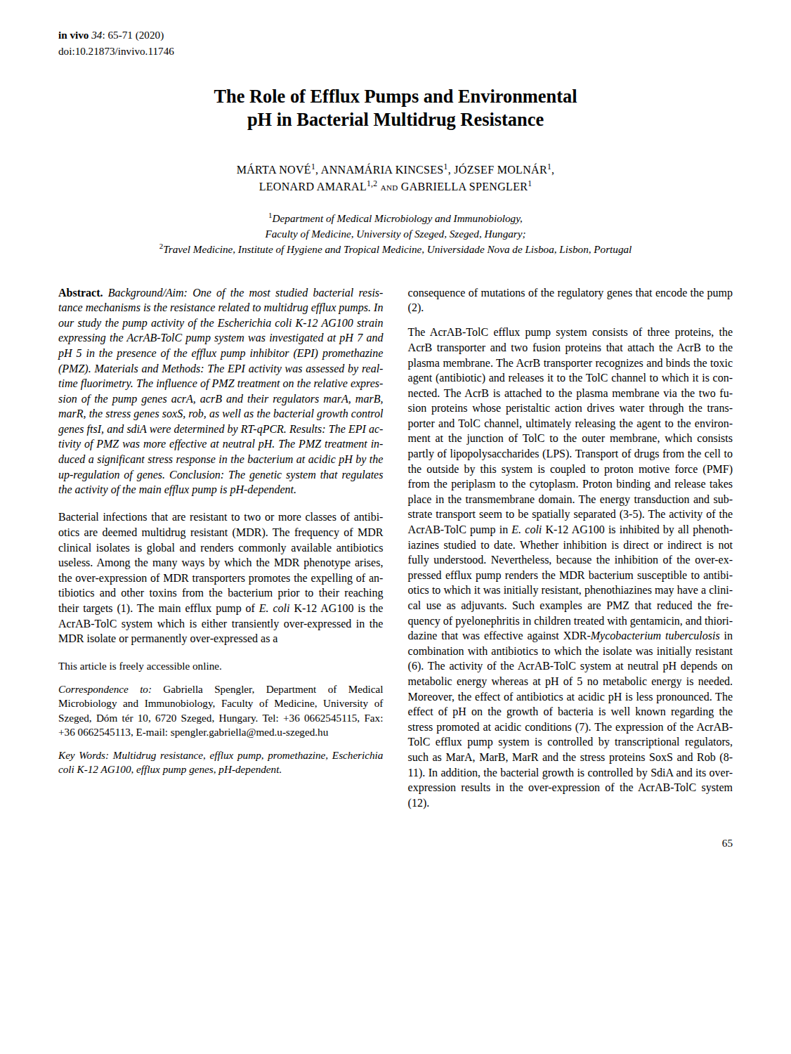in vivo 34: 65-71 (2020) doi:10.21873/invivo.11746
The Role of Efflux Pumps and Environmental
pH in Bacterial Multidrug Resistance
MÁRTA NOVÉ1, ANNAMÁRIA KINCSES1, JÓZSEF MOLNÁR1,
LEONARD AMARAL1,2 and GABRIELLA SPENGLER1
1Department of Medical Microbiology and Immunobiology,
Faculty of Medicine, University of Szeged, Szeged, Hungary;
2Travel Medicine, Institute of Hygiene and Tropical Medicine, Universidade Nova de Lisboa, Lisbon, Portugal
Abstract. Background/Aim: One of the most studied bacterial resistance mechanisms is the resistance related to multidrug efflux pumps. In our study the pump activity of the Escherichia coli K-12 AG100 strain expressing the AcrAB-TolC pump system was investigated at pH 7 and pH 5 in the presence of the efflux pump inhibitor (EPI) promethazine (PMZ). Materials and Methods: The EPI activity was assessed by real-time fluorimetry. The influence of PMZ treatment on the relative expression of the pump genes acrA, acrB and their regulators marA, marB, marR, the stress genes soxS, rob, as well as the bacterial growth control genes ftsI, and sdiA were determined by RT-qPCR. Results: The EPI activity of PMZ was more effective at neutral pH. The PMZ treatment induced a significant stress response in the bacterium at acidic pH by the up-regulation of genes. Conclusion: The genetic system that regulates the activity of the main efflux pump is pH-dependent.
Bacterial infections that are resistant to two or more classes of antibiotics are deemed multidrug resistant (MDR). The frequency of MDR clinical isolates is global and renders commonly available antibiotics useless. Among the many ways by which the MDR phenotype arises, the over-expression of MDR transporters promotes the expelling of antibiotics and other toxins from the bacterium prior to their reaching their targets (1). The main efflux pump of E. coli K-12 AG100 is the AcrAB-TolC system which is either transiently over-expressed in the MDR isolate or permanently over-expressed as a
This article is freely accessible online.
Correspondence to: Gabriella Spengler, Department of Medical Microbiology and Immunobiology, Faculty of Medicine, University of Szeged, Dóm tér 10, 6720 Szeged, Hungary. Tel: +36 0662545115, Fax: +36 0662545113, E-mail: spengler.gabriella@med.u-szeged.hu
Key Words: Multidrug resistance, efflux pump, promethazine, Escherichia coli K-12 AG100, efflux pump genes, pH-dependent.
consequence of mutations of the regulatory genes that encode the pump (2).
The AcrAB-TolC efflux pump system consists of three proteins, the AcrB transporter and two fusion proteins that attach the AcrB to the plasma membrane. The AcrB transporter recognizes and binds the toxic agent (antibiotic) and releases it to the TolC channel to which it is connected. The AcrB is attached to the plasma membrane via the two fusion proteins whose peristaltic action drives water through the transporter and TolC channel, ultimately releasing the agent to the environment at the junction of TolC to the outer membrane, which consists partly of lipopolysaccharides (LPS). Transport of drugs from the cell to the outside by this system is coupled to proton motive force (PMF) from the periplasm to the cytoplasm. Proton binding and release takes place in the transmembrane domain. The energy transduction and substrate transport seem to be spatially separated (3-5). The activity of the AcrAB-TolC pump in E. coli K-12 AG100 is inhibited by all phenothiazines studied to date. Whether inhibition is direct or indirect is not fully understood. Nevertheless, because the inhibition of the over-expressed efflux pump renders the MDR bacterium susceptible to antibiotics to which it was initially resistant, phenothiazines may have a clinical use as adjuvants. Such examples are PMZ that reduced the frequency of pyelonephritis in children treated with gentamicin, and thioridazine that was effective against XDR-Mycobacterium tuberculosis in combination with antibiotics to which the isolate was initially resistant (6). The activity of the AcrAB-TolC system at neutral pH depends on metabolic energy whereas at pH of 5 no metabolic energy is needed. Moreover, the effect of antibiotics at acidic pH is less pronounced. The effect of pH on the growth of bacteria is well known regarding the stress promoted at acidic conditions (7). The expression of the AcrAB-TolC efflux pump system is controlled by transcriptional regulators, such as MarA, MarB, MarR and the stress proteins SoxS and Rob (8-11). In addition, the bacterial growth is controlled by SdiA and its over-expression results in the over-expression of the AcrAB-TolC system (12).
65